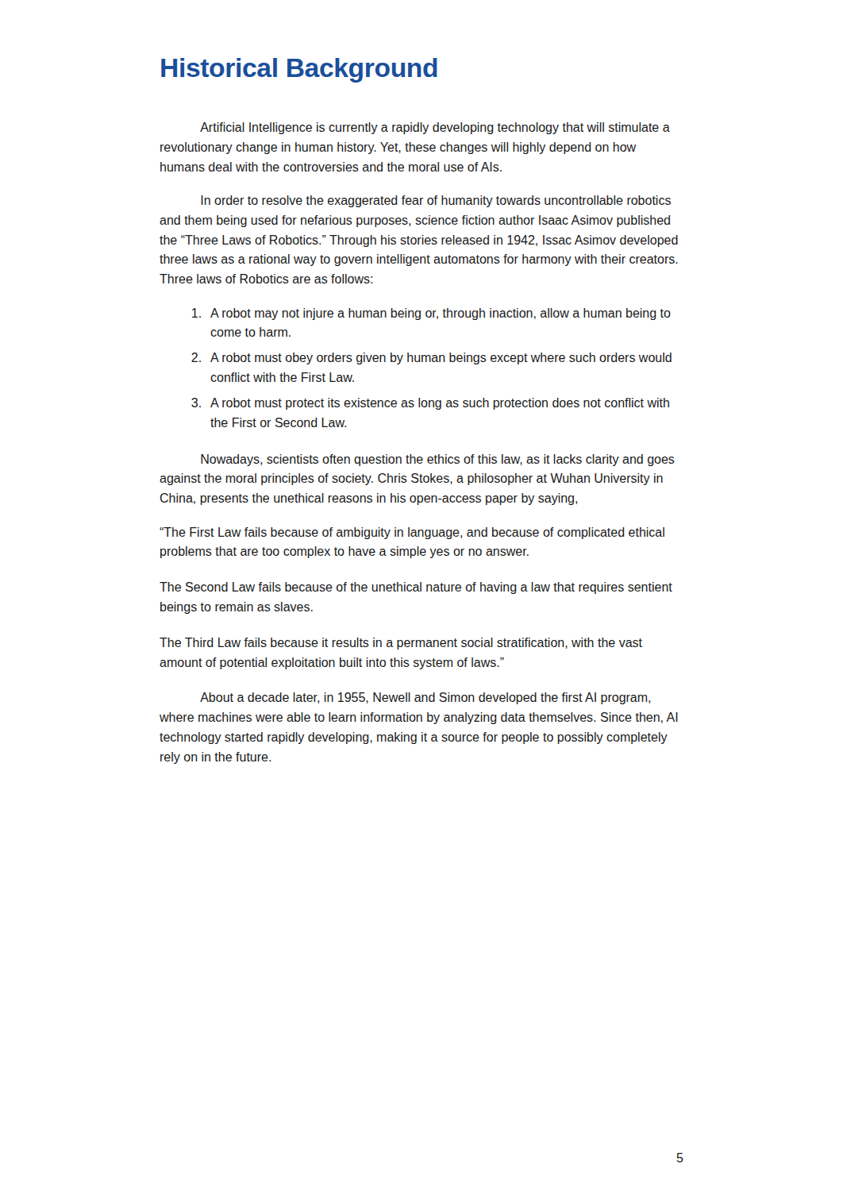Historical Background
Artificial Intelligence is currently a rapidly developing technology that will stimulate a revolutionary change in human history. Yet, these changes will highly depend on how humans deal with the controversies and the moral use of AIs.
In order to resolve the exaggerated fear of humanity towards uncontrollable robotics and them being used for nefarious purposes, science fiction author Isaac Asimov published the “Three Laws of Robotics.” Through his stories released in 1942, Issac Asimov developed three laws as a rational way to govern intelligent automatons for harmony with their creators. Three laws of Robotics are as follows:
A robot may not injure a human being or, through inaction, allow a human being to come to harm.
A robot must obey orders given by human beings except where such orders would conflict with the First Law.
A robot must protect its existence as long as such protection does not conflict with the First or Second Law.
Nowadays, scientists often question the ethics of this law, as it lacks clarity and goes against the moral principles of society. Chris Stokes, a philosopher at Wuhan University in China, presents the unethical reasons in his open-access paper by saying,
“The First Law fails because of ambiguity in language, and because of complicated ethical problems that are too complex to have a simple yes or no answer.
The Second Law fails because of the unethical nature of having a law that requires sentient beings to remain as slaves.
The Third Law fails because it results in a permanent social stratification, with the vast amount of potential exploitation built into this system of laws.”
About a decade later, in 1955, Newell and Simon developed the first AI program, where machines were able to learn information by analyzing data themselves. Since then, AI technology started rapidly developing, making it a source for people to possibly completely rely on in the future.
5